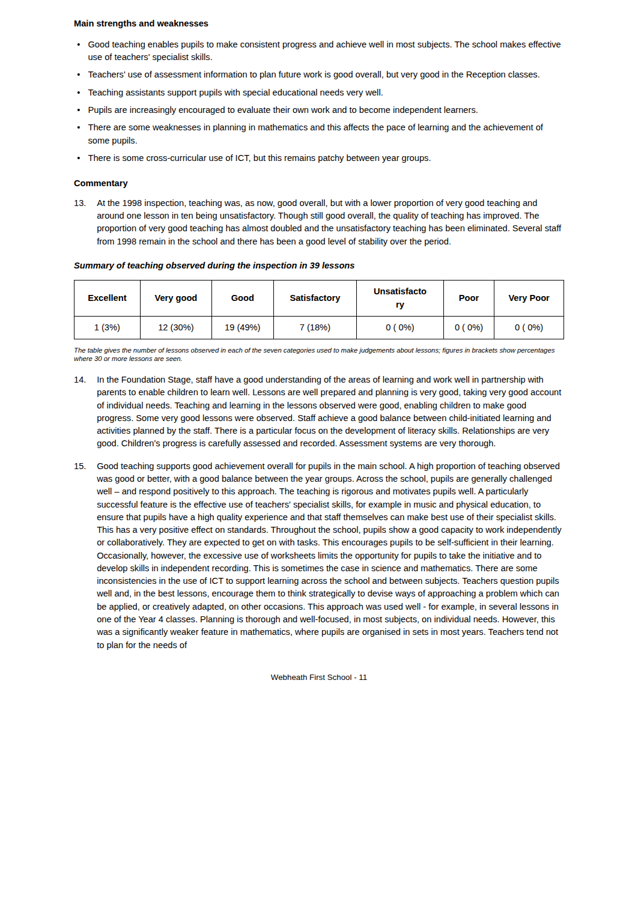Main strengths and weaknesses
Good teaching enables pupils to make consistent progress and achieve well in most subjects. The school makes effective use of teachers' specialist skills.
Teachers' use of assessment information to plan future work is good overall, but very good in the Reception classes.
Teaching assistants support pupils with special educational needs very well.
Pupils are increasingly encouraged to evaluate their own work and to become independent learners.
There are some weaknesses in planning in mathematics and this affects the pace of learning and the achievement of some pupils.
There is some cross-curricular use of ICT, but this remains patchy between year groups.
Commentary
At the 1998 inspection, teaching was, as now, good overall, but with a lower proportion of very good teaching and around one lesson in ten being unsatisfactory. Though still good overall, the quality of teaching has improved. The proportion of very good teaching has almost doubled and the unsatisfactory teaching has been eliminated. Several staff from 1998 remain in the school and there has been a good level of stability over the period.
Summary of teaching observed during the inspection in 39 lessons
| Excellent | Very good | Good | Satisfactory | Unsatisfacto ry | Poor | Very Poor |
| --- | --- | --- | --- | --- | --- | --- |
| 1 (3%) | 12 (30%) | 19 (49%) | 7 (18%) | 0 ( 0%) | 0 ( 0%) | 0 ( 0%) |
The table gives the number of lessons observed in each of the seven categories used to make judgements about lessons; figures in brackets show percentages where 30 or more lessons are seen.
In the Foundation Stage, staff have a good understanding of the areas of learning and work well in partnership with parents to enable children to learn well. Lessons are well prepared and planning is very good, taking very good account of individual needs. Teaching and learning in the lessons observed were good, enabling children to make good progress. Some very good lessons were observed. Staff achieve a good balance between child-initiated learning and activities planned by the staff. There is a particular focus on the development of literacy skills. Relationships are very good. Children's progress is carefully assessed and recorded. Assessment systems are very thorough.
Good teaching supports good achievement overall for pupils in the main school. A high proportion of teaching observed was good or better, with a good balance between the year groups. Across the school, pupils are generally challenged well – and respond positively to this approach. The teaching is rigorous and motivates pupils well. A particularly successful feature is the effective use of teachers' specialist skills, for example in music and physical education, to ensure that pupils have a high quality experience and that staff themselves can make best use of their specialist skills. This has a very positive effect on standards. Throughout the school, pupils show a good capacity to work independently or collaboratively. They are expected to get on with tasks. This encourages pupils to be self-sufficient in their learning. Occasionally, however, the excessive use of worksheets limits the opportunity for pupils to take the initiative and to develop skills in independent recording. This is sometimes the case in science and mathematics. There are some inconsistencies in the use of ICT to support learning across the school and between subjects. Teachers question pupils well and, in the best lessons, encourage them to think strategically to devise ways of approaching a problem which can be applied, or creatively adapted, on other occasions. This approach was used well - for example, in several lessons in one of the Year 4 classes. Planning is thorough and well-focused, in most subjects, on individual needs. However, this was a significantly weaker feature in mathematics, where pupils are organised in sets in most years. Teachers tend not to plan for the needs of
Webheath First School - 11